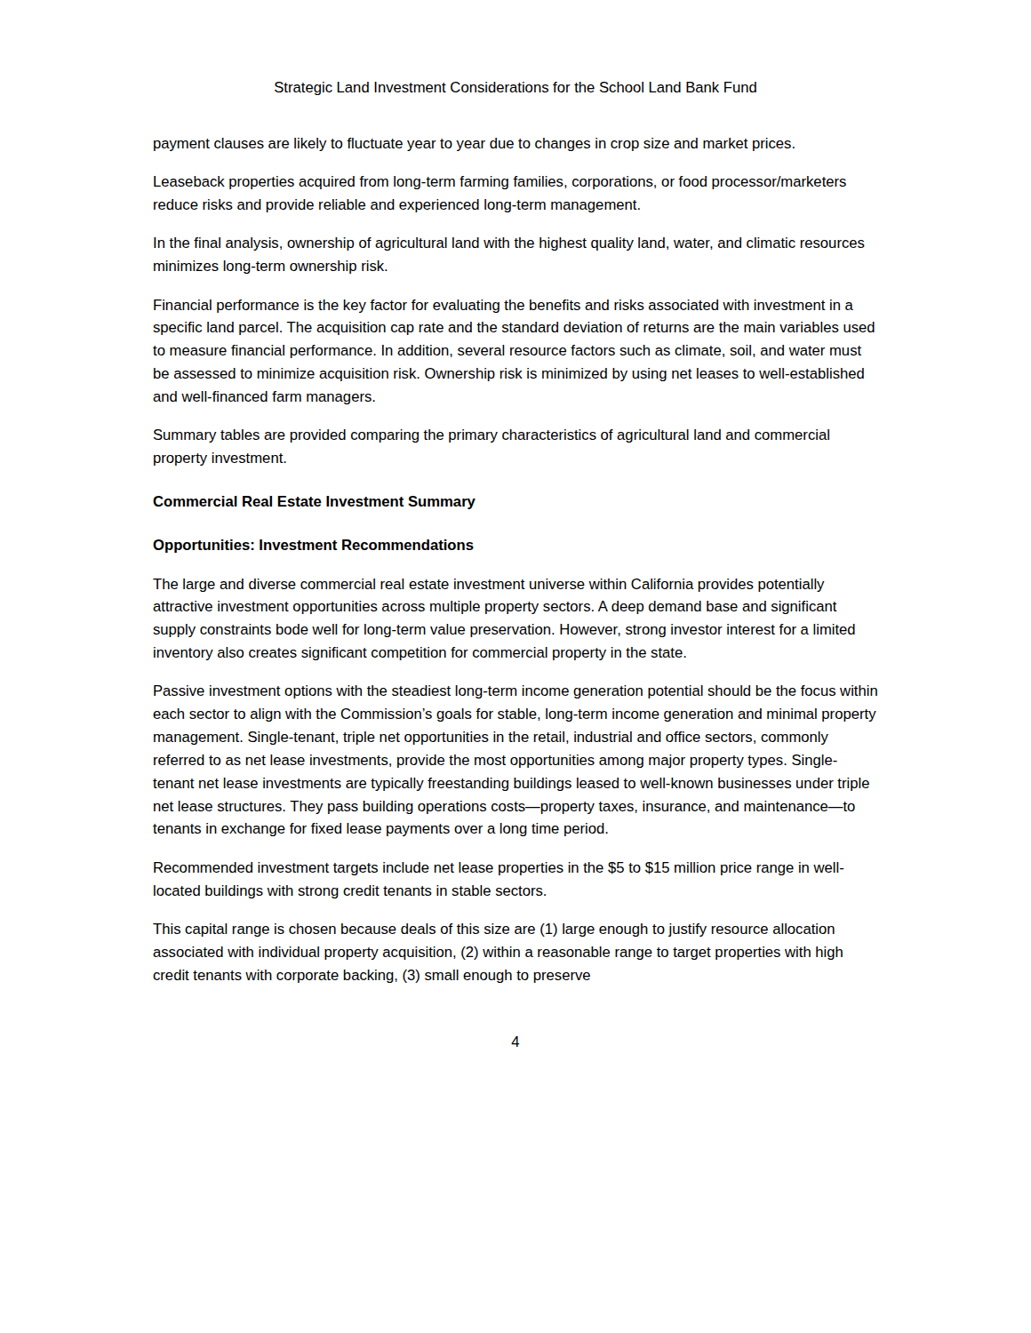Strategic Land Investment Considerations for the School Land Bank Fund
payment clauses are likely to fluctuate year to year due to changes in crop size and market prices.
Leaseback properties acquired from long-term farming families, corporations, or food processor/marketers reduce risks and provide reliable and experienced long-term management.
In the final analysis, ownership of agricultural land with the highest quality land, water, and climatic resources minimizes long-term ownership risk.
Financial performance is the key factor for evaluating the benefits and risks associated with investment in a specific land parcel. The acquisition cap rate and the standard deviation of returns are the main variables used to measure financial performance. In addition, several resource factors such as climate, soil, and water must be assessed to minimize acquisition risk. Ownership risk is minimized by using net leases to well-established and well-financed farm managers.
Summary tables are provided comparing the primary characteristics of agricultural land and commercial property investment.
Commercial Real Estate Investment Summary
Opportunities: Investment Recommendations
The large and diverse commercial real estate investment universe within California provides potentially attractive investment opportunities across multiple property sectors. A deep demand base and significant supply constraints bode well for long-term value preservation. However, strong investor interest for a limited inventory also creates significant competition for commercial property in the state.
Passive investment options with the steadiest long-term income generation potential should be the focus within each sector to align with the Commission’s goals for stable, long-term income generation and minimal property management. Single-tenant, triple net opportunities in the retail, industrial and office sectors, commonly referred to as net lease investments, provide the most opportunities among major property types. Single-tenant net lease investments are typically freestanding buildings leased to well-known businesses under triple net lease structures. They pass building operations costs—property taxes, insurance, and maintenance—to tenants in exchange for fixed lease payments over a long time period.
Recommended investment targets include net lease properties in the $5 to $15 million price range in well-located buildings with strong credit tenants in stable sectors.
This capital range is chosen because deals of this size are (1) large enough to justify resource allocation associated with individual property acquisition, (2) within a reasonable range to target properties with high credit tenants with corporate backing, (3) small enough to preserve
4